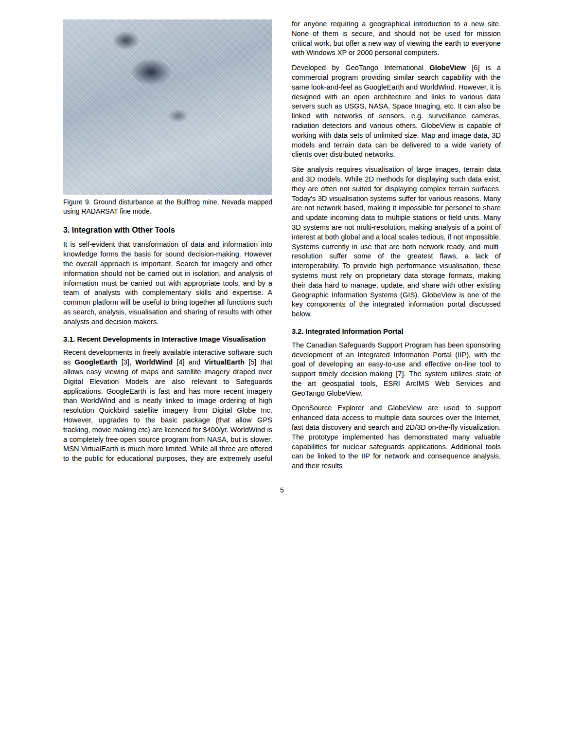Figure 9. Ground disturbance at the Bullfrog mine, Nevada mapped using RADARSAT fine mode.
3. Integration with Other Tools
It is self-evident that transformation of data and information into knowledge forms the basis for sound decision-making. However the overall approach is important. Search for imagery and other information should not be carried out in isolation, and analysis of information must be carried out with appropriate tools, and by a team of analysts with complementary skills and expertise. A common platform will be useful to bring together all functions such as search, analysis, visualisation and sharing of results with other analysts and decision makers.
3.1. Recent Developments in Interactive Image Visualisation
Recent developments in freely available interactive software such as GoogleEarth [3], WorldWind [4] and VirtualEarth [5] that allows easy viewing of maps and satellite imagery draped over Digital Elevation Models are also relevant to Safeguards applications. GoogleEarth is fast and has more recent imagery than WorldWind and is neatly linked to image ordering of high resolution Quickbird satellite imagery from Digital Globe Inc. However, upgrades to the basic package (that allow GPS tracking, movie making etc) are licenced for $400/yr. WorldWind is a completely free open source program from NASA, but is slower. MSN VirtualEarth is much more limited. While all three are offered to the public for educational purposes, they are extremely useful for anyone requiring a geographical introduction to a new site. None of them is secure, and should not be used for mission critical work, but offer a new way of viewing the earth to everyone with Windows XP or 2000 personal computers.
Developed by GeoTango International GlobeView [6] is a commercial program providing similar search capability with the same look-and-feel as GoogleEarth and WorldWind. However, it is designed with an open architecture and links to various data servers such as USGS, NASA, Space Imaging, etc. It can also be linked with networks of sensors, e.g. surveillance cameras, radiation detectors and various others. GlobeView is capable of working with data sets of unlimited size. Map and image data, 3D models and terrain data can be delivered to a wide variety of clients over distributed networks.
Site analysis requires visualisation of large images, terrain data and 3D models. While 2D methods for displaying such data exist, they are often not suited for displaying complex terrain surfaces. Today's 3D visualisation systems suffer for various reasons. Many are not network based, making it impossible for personel to share and update incoming data to multiple stations or field units. Many 3D systems are not multi-resolution, making analysis of a point of interest at both global and a local scales tedious, if not impossible. Systems currently in use that are both network ready, and multi-resolution suffer some of the greatest flaws, a lack of interoperability. To provide high performance visualisation, these systems must rely on proprietary data storage formats, making their data hard to manage, update, and share with other existing Geographic Information Systems (GIS). GlobeView is one of the key components of the integrated information portal discussed below.
3.2. Integrated Information Portal
The Canadian Safeguards Support Program has been sponsoring development of an Integrated Information Portal (IIP), with the goal of developing an easy-to-use and effective on-line tool to support timely decision-making [7]. The system utilizes state of the art geospatial tools, ESRI ArcIMS Web Services and GeoTango GlobeView.
OpenSource Explorer and GlobeView are used to support enhanced data access to multiple data sources over the Internet, fast data discovery and search and 2D/3D on-the-fly visualization. The prototype implemented has demonstrated many valuable capabilities for nuclear safeguards applications. Additional tools can be linked to the IIP for network and consequence analysis, and their results
5